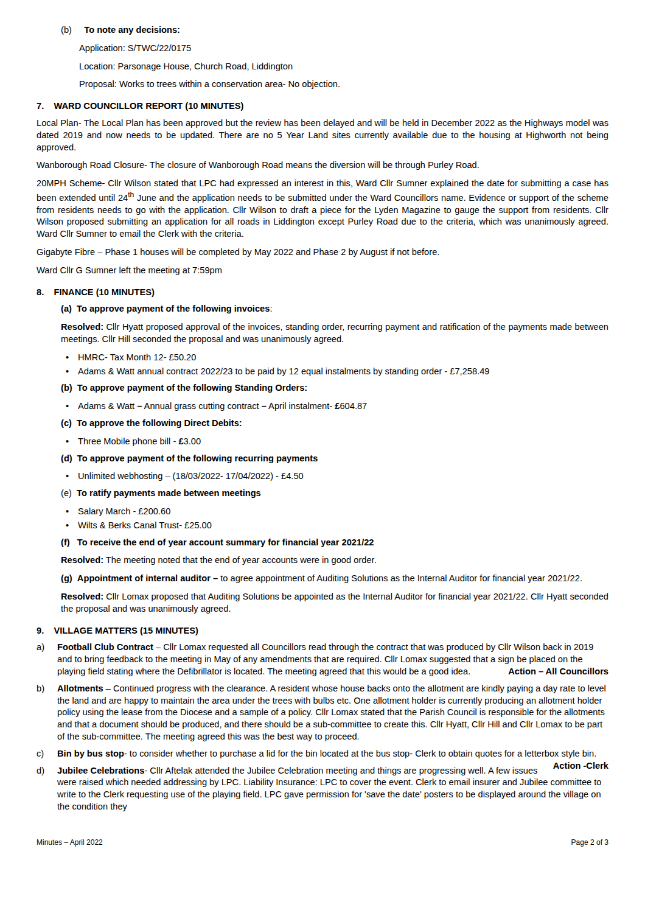(b) To note any decisions:
Application: S/TWC/22/0175
Location: Parsonage House, Church Road, Liddington
Proposal: Works to trees within a conservation area- No objection.
7. WARD COUNCILLOR REPORT (10 MINUTES)
Local Plan- The Local Plan has been approved but the review has been delayed and will be held in December 2022 as the Highways model was dated 2019 and now needs to be updated. There are no 5 Year Land sites currently available due to the housing at Highworth not being approved.
Wanborough Road Closure- The closure of Wanborough Road means the diversion will be through Purley Road.
20MPH Scheme- Cllr Wilson stated that LPC had expressed an interest in this, Ward Cllr Sumner explained the date for submitting a case has been extended until 24th June and the application needs to be submitted under the Ward Councillors name. Evidence or support of the scheme from residents needs to go with the application. Cllr Wilson to draft a piece for the Lyden Magazine to gauge the support from residents. Cllr Wilson proposed submitting an application for all roads in Liddington except Purley Road due to the criteria, which was unanimously agreed. Ward Cllr Sumner to email the Clerk with the criteria.
Gigabyte Fibre – Phase 1 houses will be completed by May 2022 and Phase 2 by August if not before.
Ward Cllr G Sumner left the meeting at 7:59pm
8. FINANCE (10 MINUTES)
(a) To approve payment of the following invoices:
Resolved: Cllr Hyatt proposed approval of the invoices, standing order, recurring payment and ratification of the payments made between meetings. Cllr Hill seconded the proposal and was unanimously agreed.
HMRC- Tax Month 12- £50.20
Adams & Watt annual contract 2022/23 to be paid by 12 equal instalments by standing order - £7,258.49
(b) To approve payment of the following Standing Orders:
Adams & Watt – Annual grass cutting contract – April instalment- £604.87
(c) To approve the following Direct Debits:
Three Mobile phone bill - £3.00
(d) To approve payment of the following recurring payments
Unlimited webhosting – (18/03/2022- 17/04/2022) - £4.50
(e) To ratify payments made between meetings
Salary March - £200.60
Wilts & Berks Canal Trust- £25.00
(f) To receive the end of year account summary for financial year 2021/22
Resolved: The meeting noted that the end of year accounts were in good order.
(g) Appointment of internal auditor – to agree appointment of Auditing Solutions as the Internal Auditor for financial year 2021/22.
Resolved: Cllr Lomax proposed that Auditing Solutions be appointed as the Internal Auditor for financial year 2021/22. Cllr Hyatt seconded the proposal and was unanimously agreed.
9. VILLAGE MATTERS (15 MINUTES)
a) Football Club Contract – Cllr Lomax requested all Councillors read through the contract that was produced by Cllr Wilson back in 2019 and to bring feedback to the meeting in May of any amendments that are required. Cllr Lomax suggested that a sign be placed on the playing field stating where the Defibrillator is located. The meeting agreed that this would be a good idea. Action – All Councillors
b) Allotments – Continued progress with the clearance. A resident whose house backs onto the allotment are kindly paying a day rate to level the land and are happy to maintain the area under the trees with bulbs etc. One allotment holder is currently producing an allotment holder policy using the lease from the Diocese and a sample of a policy. Cllr Lomax stated that the Parish Council is responsible for the allotments and that a document should be produced, and there should be a sub-committee to create this. Cllr Hyatt, Cllr Hill and Cllr Lomax to be part of the sub-committee. The meeting agreed this was the best way to proceed.
c) Bin by bus stop- to consider whether to purchase a lid for the bin located at the bus stop- Clerk to obtain quotes for a letterbox style bin. Action -Clerk
d) Jubilee Celebrations- Cllr Aftelak attended the Jubilee Celebration meeting and things are progressing well. A few issues were raised which needed addressing by LPC. Liability Insurance: LPC to cover the event. Clerk to email insurer and Jubilee committee to write to the Clerk requesting use of the playing field. LPC gave permission for 'save the date' posters to be displayed around the village on the condition they
Minutes – April 2022 Page 2 of 3